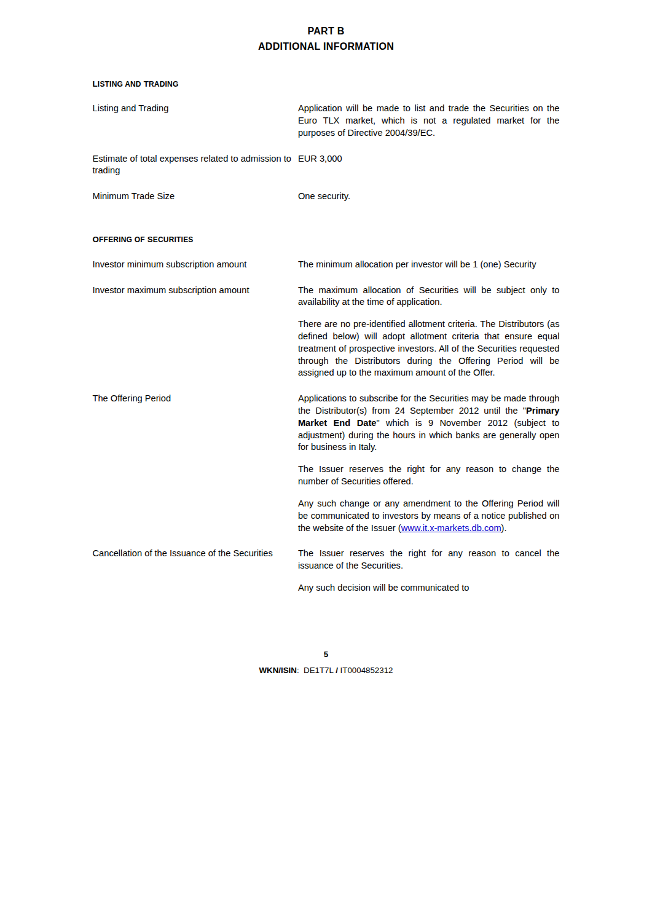PART B
ADDITIONAL INFORMATION
LISTING AND TRADING
| Listing and Trading | Application will be made to list and trade the Securities on the Euro TLX market, which is not a regulated market for the purposes of Directive 2004/39/EC. |
| Estimate of total expenses related to admission to trading | EUR 3,000 |
| Minimum Trade Size | One security. |
OFFERING OF SECURITIES
| Investor minimum subscription amount | The minimum allocation per investor will be 1 (one) Security |
| Investor maximum subscription amount | The maximum allocation of Securities will be subject only to availability at the time of application. There are no pre-identified allotment criteria. The Distributors (as defined below) will adopt allotment criteria that ensure equal treatment of prospective investors. All of the Securities requested through the Distributors during the Offering Period will be assigned up to the maximum amount of the Offer. |
| The Offering Period | Applications to subscribe for the Securities may be made through the Distributor(s) from 24 September 2012 until the " Primary Market End Date " which is 9 November 2012 (subject to adjustment) during the hours in which banks are generally open for business in Italy. The Issuer reserves the right for any reason to change the number of Securities offered. Any such change or any amendment to the Offering Period will be communicated to investors by means of a notice published on the website of the Issuer ( www.it.x-markets.db.com ). |
| Cancellation of the Issuance of the Securities | The Issuer reserves the right for any reason to cancel the issuance of the Securities. Any such decision will be communicated to |
5
WKN/ISIN: DE1T7L / IT0004852312